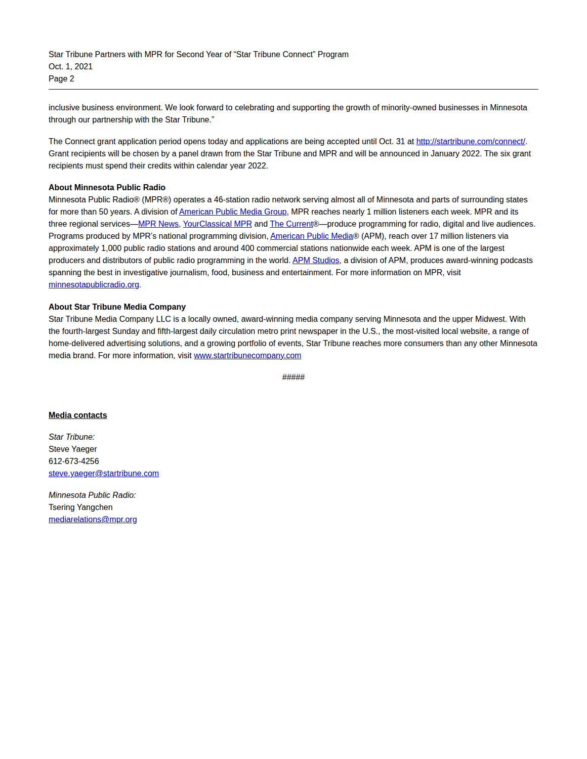Star Tribune Partners with MPR for Second Year of “Star Tribune Connect” Program
Oct. 1, 2021
Page 2
inclusive business environment. We look forward to celebrating and supporting the growth of minority-owned businesses in Minnesota through our partnership with the Star Tribune.”
The Connect grant application period opens today and applications are being accepted until Oct. 31 at http://startribune.com/connect/. Grant recipients will be chosen by a panel drawn from the Star Tribune and MPR and will be announced in January 2022. The six grant recipients must spend their credits within calendar year 2022.
About Minnesota Public Radio
Minnesota Public Radio® (MPR®) operates a 46-station radio network serving almost all of Minnesota and parts of surrounding states for more than 50 years. A division of American Public Media Group, MPR reaches nearly 1 million listeners each week. MPR and its three regional services—MPR News, YourClassical MPR and The Current®—produce programming for radio, digital and live audiences. Programs produced by MPR’s national programming division, American Public Media® (APM), reach over 17 million listeners via approximately 1,000 public radio stations and around 400 commercial stations nationwide each week. APM is one of the largest producers and distributors of public radio programming in the world. APM Studios, a division of APM, produces award-winning podcasts spanning the best in investigative journalism, food, business and entertainment. For more information on MPR, visit minnesotapublicradio.org.
About Star Tribune Media Company
Star Tribune Media Company LLC is a locally owned, award-winning media company serving Minnesota and the upper Midwest. With the fourth-largest Sunday and fifth-largest daily circulation metro print newspaper in the U.S., the most-visited local website, a range of home-delivered advertising solutions, and a growing portfolio of events, Star Tribune reaches more consumers than any other Minnesota media brand. For more information, visit www.startribunecompany.com
#####
Media contacts
Star Tribune:
Steve Yaeger
612-673-4256
steve.yaeger@startribune.com
Minnesota Public Radio:
Tsering Yangchen
mediarelations@mpr.org